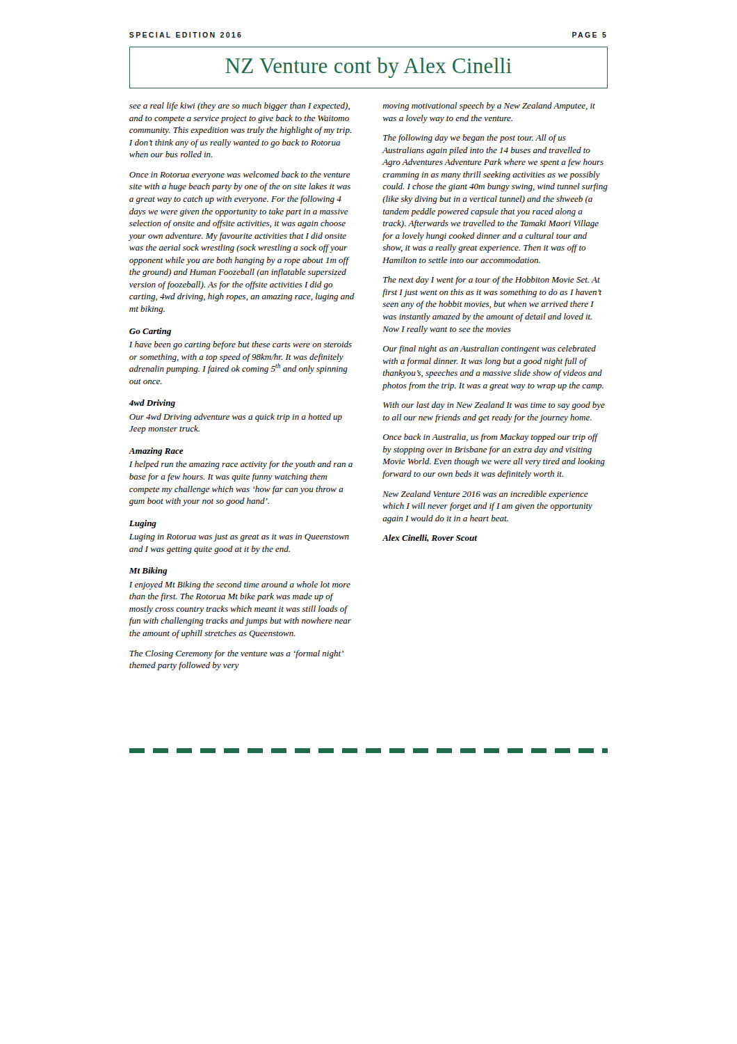SPECIAL EDITION 2016
PAGE 5
NZ Venture cont by Alex Cinelli
see a real life kiwi (they are so much bigger than I expected), and to compete a service project to give back to the Waitomo community. This expedition was truly the highlight of my trip. I don’t think any of us really wanted to go back to Rotorua when our bus rolled in.
Once in Rotorua everyone was welcomed back to the venture site with a huge beach party by one of the on site lakes it was a great way to catch up with everyone. For the following 4 days we were given the opportunity to take part in a massive selection of onsite and offsite activities, it was again choose your own adventure. My favourite activities that I did onsite was the aerial sock wrestling (sock wrestling a sock off your opponent while you are both hanging by a rope about 1m off the ground) and Human Foozeball (an inflatable supersized version of foozeball). As for the offsite activities I did go carting, 4wd driving, high ropes, an amazing race, luging and mt biking.
Go Carting
I have been go carting before but these carts were on steroids or something, with a top speed of 98km/hr. It was definitely adrenalin pumping. I faired ok coming 5th and only spinning out once.
4wd Driving
Our 4wd Driving adventure was a quick trip in a hotted up Jeep monster truck.
Amazing Race
I helped run the amazing race activity for the youth and ran a base for a few hours. It was quite funny watching them compete my challenge which was ‘how far can you throw a gum boot with your not so good hand’.
Luging
Luging in Rotorua was just as great as it was in Queenstown and I was getting quite good at it by the end.
Mt Biking
I enjoyed Mt Biking the second time around a whole lot more than the first. The Rotorua Mt bike park was made up of mostly cross country tracks which meant it was still loads of fun with challenging tracks and jumps but with nowhere near the amount of uphill stretches as Queenstown.
The Closing Ceremony for the venture was a ‘formal night’ themed party followed by very
moving motivational speech by a New Zealand Amputee, it was a lovely way to end the venture.
The following day we began the post tour. All of us Australians again piled into the 14 buses and travelled to Agro Adventures Adventure Park where we spent a few hours cramming in as many thrill seeking activities as we possibly could. I chose the giant 40m bungy swing, wind tunnel surfing (like sky diving but in a vertical tunnel) and the shweeb (a tandem peddle powered capsule that you raced along a track). Afterwards we travelled to the Tamaki Maori Village for a lovely hungi cooked dinner and a cultural tour and show, it was a really great experience. Then it was off to Hamilton to settle into our accommodation.
The next day I went for a tour of the Hobbiton Movie Set. At first I just went on this as it was something to do as I haven’t seen any of the hobbit movies, but when we arrived there I was instantly amazed by the amount of detail and loved it. Now I really want to see the movies
Our final night as an Australian contingent was celebrated with a formal dinner. It was long but a good night full of thankyou’s, speeches and a massive slide show of videos and photos from the trip. It was a great way to wrap up the camp.
With our last day in New Zealand It was time to say good bye to all our new friends and get ready for the journey home.
Once back in Australia, us from Mackay topped our trip off by stopping over in Brisbane for an extra day and visiting Movie World. Even though we were all very tired and looking forward to our own beds it was definitely worth it.
New Zealand Venture 2016 was an incredible experience which I will never forget and if I am given the opportunity again I would do it in a heart beat.
Alex Cinelli, Rover Scout